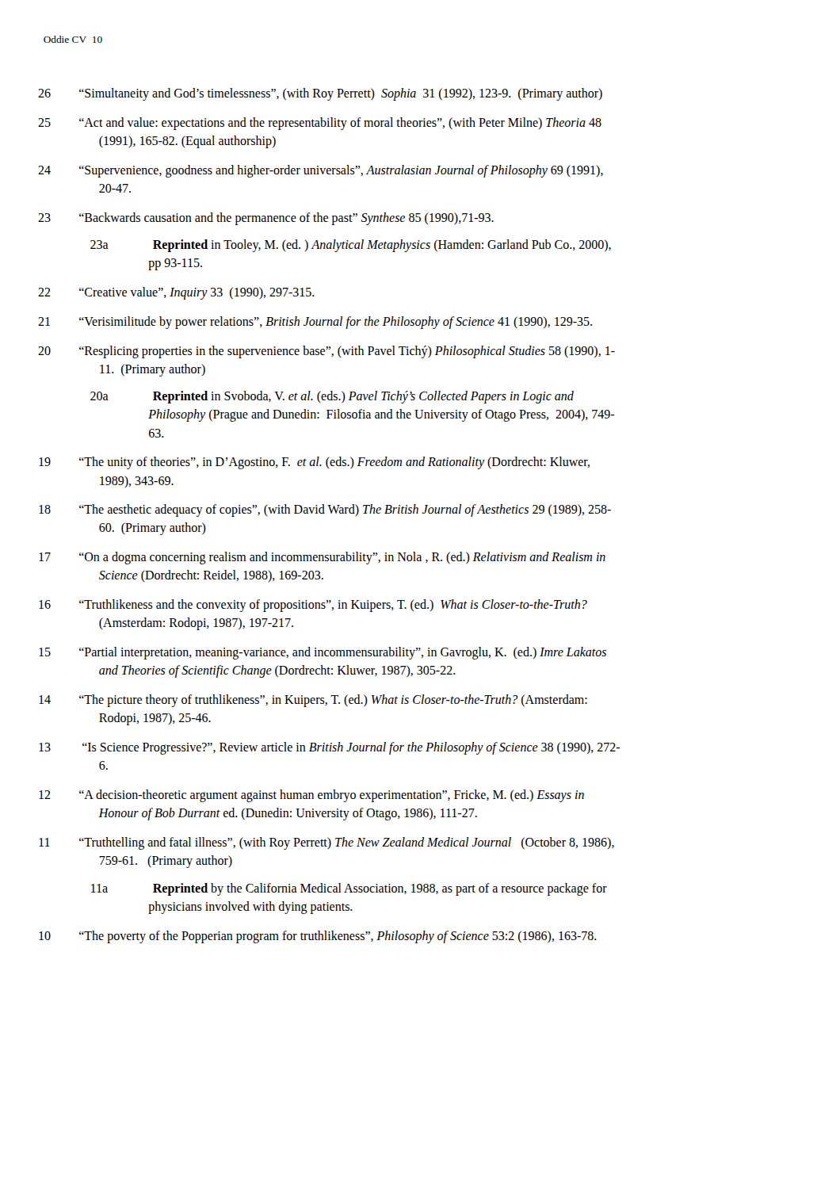Oddie CV 10
26 “Simultaneity and God’s timelessness”, (with Roy Perrett) Sophia 31 (1992), 123-9. (Primary author)
25 “Act and value: expectations and the representability of moral theories”, (with Peter Milne) Theoria 48 (1991), 165-82. (Equal authorship)
24 “Supervenience, goodness and higher-order universals”, Australasian Journal of Philosophy 69 (1991), 20-47.
23 “Backwards causation and the permanence of the past” Synthese 85 (1990),71-93.
23a Reprinted in Tooley, M. (ed. ) Analytical Metaphysics (Hamden: Garland Pub Co., 2000), pp 93-115.
22 “Creative value”, Inquiry 33 (1990), 297-315.
21 “Verisimilitude by power relations”, British Journal for the Philosophy of Science 41 (1990), 129-35.
20 “Resplicing properties in the supervenience base”, (with Pavel Tichý) Philosophical Studies 58 (1990), 1-11. (Primary author)
20a Reprinted in Svoboda, V. et al. (eds.) Pavel Tichý’s Collected Papers in Logic and Philosophy (Prague and Dunedin: Filosofia and the University of Otago Press, 2004), 749-63.
19 “The unity of theories”, in D’Agostino, F. et al. (eds.) Freedom and Rationality (Dordrecht: Kluwer, 1989), 343-69.
18 “The aesthetic adequacy of copies”, (with David Ward) The British Journal of Aesthetics 29 (1989), 258-60. (Primary author)
17 “On a dogma concerning realism and incommensurability”, in Nola , R. (ed.) Relativism and Realism in Science (Dordrecht: Reidel, 1988), 169-203.
16 “Truthlikeness and the convexity of propositions”, in Kuipers, T. (ed.) What is Closer-to-the-Truth? (Amsterdam: Rodopi, 1987), 197-217.
15 “Partial interpretation, meaning-variance, and incommensurability”, in Gavroglu, K. (ed.) Imre Lakatos and Theories of Scientific Change (Dordrecht: Kluwer, 1987), 305-22.
14 “The picture theory of truthlikeness”, in Kuipers, T. (ed.) What is Closer-to-the-Truth? (Amsterdam: Rodopi, 1987), 25-46.
13 “Is Science Progressive?”, Review article in British Journal for the Philosophy of Science 38 (1990), 272-6.
12 “A decision-theoretic argument against human embryo experimentation”, Fricke, M. (ed.) Essays in Honour of Bob Durrant ed. (Dunedin: University of Otago, 1986), 111-27.
11 “Truthtelling and fatal illness”, (with Roy Perrett) The New Zealand Medical Journal (October 8, 1986), 759-61. (Primary author)
11a Reprinted by the California Medical Association, 1988, as part of a resource package for physicians involved with dying patients.
10 “The poverty of the Popperian program for truthlikeness”, Philosophy of Science 53:2 (1986), 163-78.